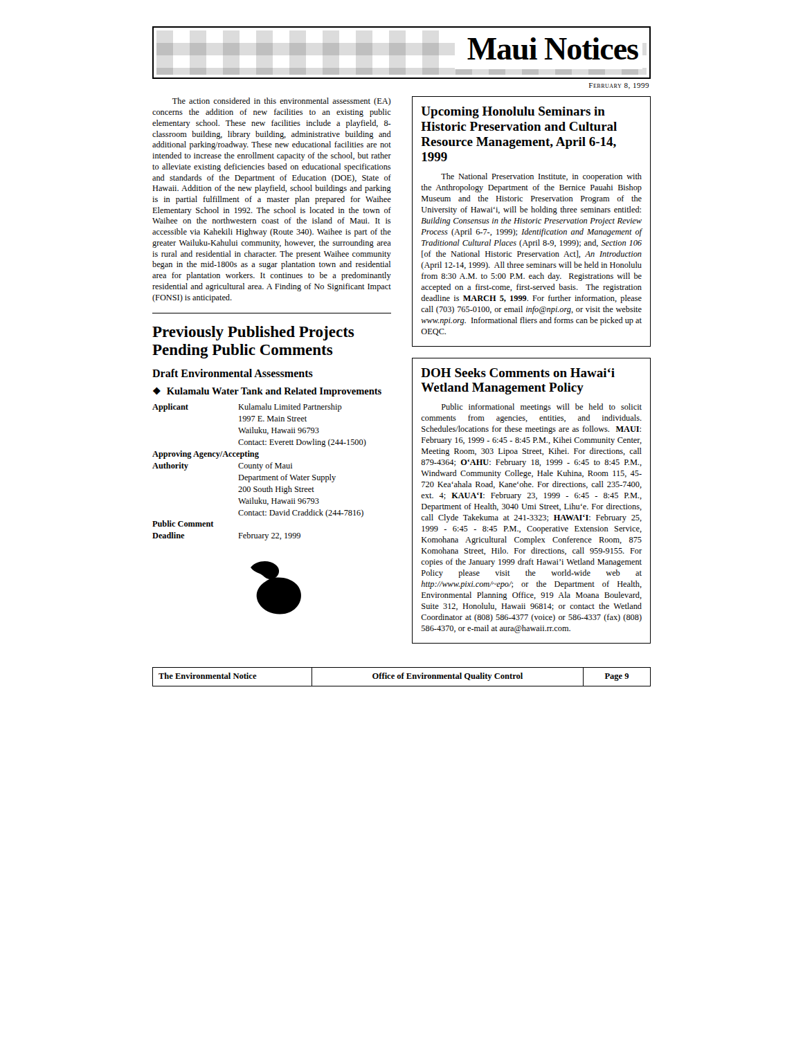Maui Notices
February 8, 1999
The action considered in this environmental assessment (EA) concerns the addition of new facilities to an existing public elementary school. These new facilities include a playfield, 8-classroom building, library building, administrative building and additional parking/roadway. These new educational facilities are not intended to increase the enrollment capacity of the school, but rather to alleviate existing deficiencies based on educational specifications and standards of the Department of Education (DOE), State of Hawaii. Addition of the new playfield, school buildings and parking is in partial fulfillment of a master plan prepared for Waihee Elementary School in 1992. The school is located in the town of Waihee on the northwestern coast of the island of Maui. It is accessible via Kahekili Highway (Route 340). Waihee is part of the greater Wailuku-Kahului community, however, the surrounding area is rural and residential in character. The present Waihee community began in the mid-1800s as a sugar plantation town and residential area for plantation workers. It continues to be a predominantly residential and agricultural area. A Finding of No Significant Impact (FONSI) is anticipated.
Previously Published Projects Pending Public Comments
Draft Environmental Assessments
❖ Kulamalu Water Tank and Related Improvements
| Applicant | Kulamalu Limited Partnership |
| | 1997 E. Main Street |
| | Wailuku, Hawaii 96793 |
| | Contact: Everett Dowling (244-1500) |
| Approving Agency/Accepting |
| Authority | County of Maui |
| | Department of Water Supply |
| | 200 South High Street |
| | Wailuku, Hawaii 96793 |
| | Contact: David Craddick (244-7816) |
| Public Comment |
| Deadline | February 22, 1999 |
Upcoming Honolulu Seminars in Historic Preservation and Cultural Resource Management, April 6-14, 1999
The National Preservation Institute, in cooperation with the Anthropology Department of the Bernice Pauahi Bishop Museum and the Historic Preservation Program of the University of Hawaiʻi, will be holding three seminars entitled: Building Consensus in the Historic Preservation Project Review Process (April 6-7-, 1999); Identification and Management of Traditional Cultural Places (April 8-9, 1999); and, Section 106 [of the National Historic Preservation Act], An Introduction (April 12-14, 1999). All three seminars will be held in Honolulu from 8:30 A.M. to 5:00 P.M. each day. Registrations will be accepted on a first-come, first-served basis. The registration deadline is MARCH 5, 1999. For further information, please call (703) 765-0100, or email info@npi.org, or visit the website www.npi.org. Informational fliers and forms can be picked up at OEQC.
DOH Seeks Comments on Hawaiʻi Wetland Management Policy
Public informational meetings will be held to solicit comments from agencies, entities, and individuals. Schedules/locations for these meetings are as follows. MAUI: February 16, 1999 - 6:45 - 8:45 P.M., Kihei Community Center, Meeting Room, 303 Lipoa Street, Kihei. For directions, call 879-4364; OʻAHU: February 18, 1999 - 6:45 to 8:45 P.M., Windward Community College, Hale Kuhina, Room 115, 45-720 Keaʻahala Road, Kaneʻohe. For directions, call 235-7400, ext. 4; KAUAʻI: February 23, 1999 - 6:45 - 8:45 P.M., Department of Health, 3040 Umi Street, Lihuʻe. For directions, call Clyde Takekuma at 241-3323; HAWAIʻI: February 25, 1999 - 6:45 - 8:45 P.M., Cooperative Extension Service, Komohana Agricultural Complex Conference Room, 875 Komohana Street, Hilo. For directions, call 959-9155. For copies of the January 1999 draft Hawai’i Wetland Management Policy please visit the world-wide web at http://www.pixi.com/~epo/; or the Department of Health, Environmental Planning Office, 919 Ala Moana Boulevard, Suite 312, Honolulu, Hawaii 96814; or contact the Wetland Coordinator at (808) 586-4377 (voice) or 586-4337 (fax) (808) 586-4370, or e-mail at aura@hawaii.rr.com.
The Environmental Notice
Office of Environmental Quality Control
Page 9